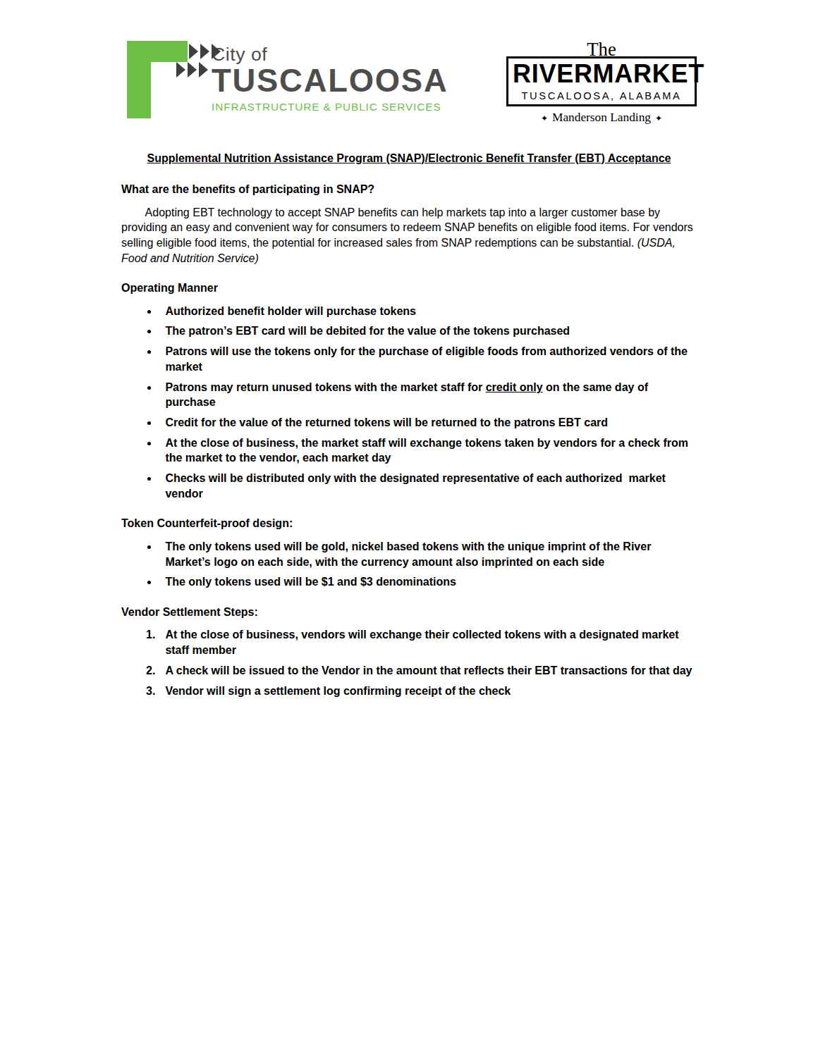City of
TUSCALOOSA
INFRASTRUCTURE & PUBLIC SERVICES
The
RIVERMARKET
TUSCALOOSA, ALABAMA
✦Manderson Landing✦
Supplemental Nutrition Assistance Program (SNAP)/Electronic Benefit Transfer (EBT) Acceptance
What are the benefits of participating in SNAP?
Adopting EBT technology to accept SNAP benefits can help markets tap into a larger customer base by providing an easy and convenient way for consumers to redeem SNAP benefits on eligible food items. For vendors selling eligible food items, the potential for increased sales from SNAP redemptions can be substantial. (USDA, Food and Nutrition Service)
Operating Manner
Authorized benefit holder will purchase tokens
The patron’s EBT card will be debited for the value of the tokens purchased
Patrons will use the tokens only for the purchase of eligible foods from authorized vendors of the market
Patrons may return unused tokens with the market staff for credit only on the same day of purchase
Credit for the value of the returned tokens will be returned to the patrons EBT card
At the close of business, the market staff will exchange tokens taken by vendors for a check from the market to the vendor, each market day
Checks will be distributed only with the designated representative of each authorized market vendor
Token Counterfeit-proof design:
The only tokens used will be gold, nickel based tokens with the unique imprint of the River Market’s logo on each side, with the currency amount also imprinted on each side
The only tokens used will be $1 and $3 denominations
Vendor Settlement Steps:
At the close of business, vendors will exchange their collected tokens with a designated market staff member
A check will be issued to the Vendor in the amount that reflects their EBT transactions for that day
Vendor will sign a settlement log confirming receipt of the check